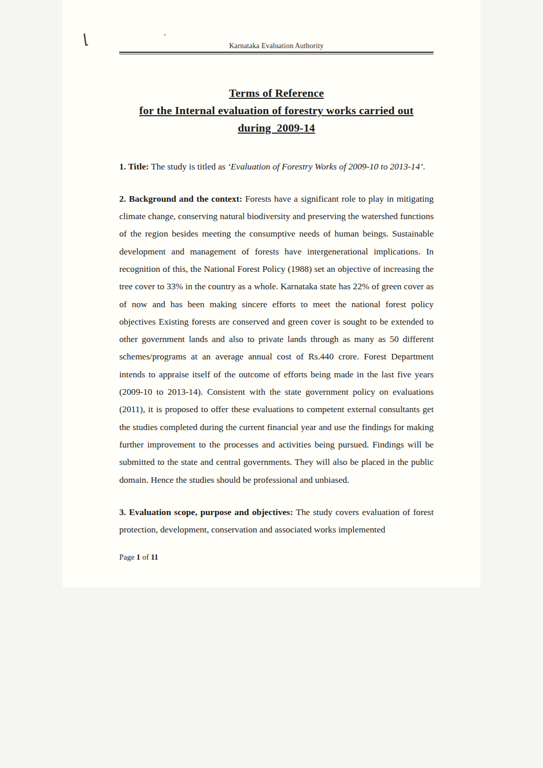⌊
’
Karnataka Evaluation Authority
Terms of Reference for the Internal evaluation of forestry works carried out during 2009-14
1. Title: The study is titled as ‘Evaluation of Forestry Works of 2009-10 to 2013-14’.
2. Background and the context: Forests have a significant role to play in mitigating climate change, conserving natural biodiversity and preserving the watershed functions of the region besides meeting the consumptive needs of human beings. Sustainable development and management of forests have intergenerational implications. In recognition of this, the National Forest Policy (1988) set an objective of increasing the tree cover to 33% in the country as a whole. Karnataka state has 22% of green cover as of now and has been making sincere efforts to meet the national forest policy objectives Existing forests are conserved and green cover is sought to be extended to other government lands and also to private lands through as many as 50 different schemes/programs at an average annual cost of Rs.440 crore. Forest Department intends to appraise itself of the outcome of efforts being made in the last five years (2009-10 to 2013-14). Consistent with the state government policy on evaluations (2011), it is proposed to offer these evaluations to competent external consultants get the studies completed during the current financial year and use the findings for making further improvement to the processes and activities being pursued. Findings will be submitted to the state and central governments. They will also be placed in the public domain. Hence the studies should be professional and unbiased.
3. Evaluation scope, purpose and objectives: The study covers evaluation of forest protection, development, conservation and associated works implemented
Page 1 of 11